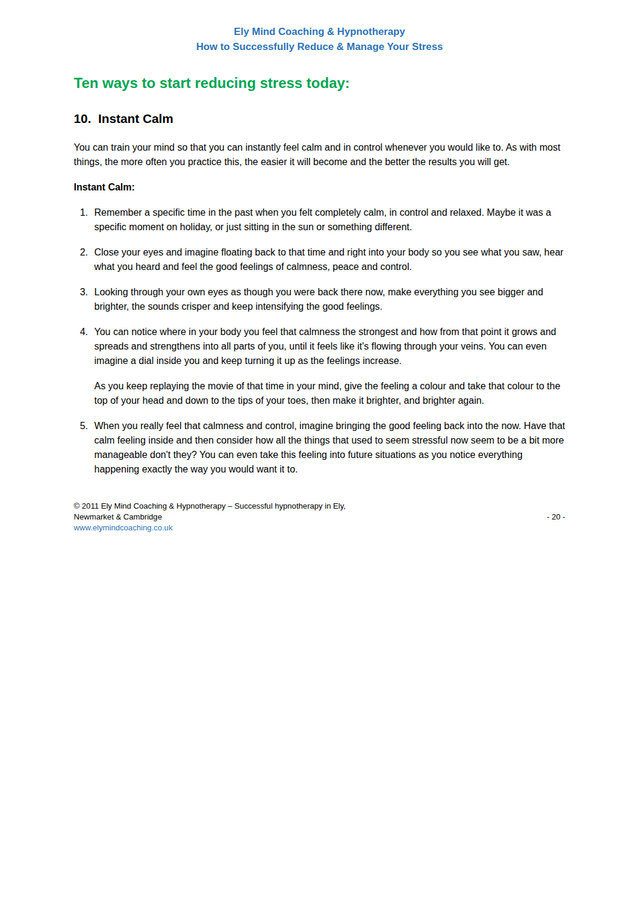Ely Mind Coaching & Hypnotherapy
How to Successfully Reduce & Manage Your Stress
Ten ways to start reducing stress today:
10. Instant Calm
You can train your mind so that you can instantly feel calm and in control whenever you would like to. As with most things, the more often you practice this, the easier it will become and the better the results you will get.
Instant Calm:
Remember a specific time in the past when you felt completely calm, in control and relaxed. Maybe it was a specific moment on holiday, or just sitting in the sun or something different.
Close your eyes and imagine floating back to that time and right into your body so you see what you saw, hear what you heard and feel the good feelings of calmness, peace and control.
Looking through your own eyes as though you were back there now, make everything you see bigger and brighter, the sounds crisper and keep intensifying the good feelings.
You can notice where in your body you feel that calmness the strongest and how from that point it grows and spreads and strengthens into all parts of you, until it feels like it's flowing through your veins. You can even imagine a dial inside you and keep turning it up as the feelings increase.
As you keep replaying the movie of that time in your mind, give the feeling a colour and take that colour to the top of your head and down to the tips of your toes, then make it brighter, and brighter again.
When you really feel that calmness and control, imagine bringing the good feeling back into the now. Have that calm feeling inside and then consider how all the things that used to seem stressful now seem to be a bit more manageable don't they? You can even take this feeling into future situations as you notice everything happening exactly the way you would want it to.
© 2011 Ely Mind Coaching & Hypnotherapy – Successful hypnotherapy in Ely,
Newmarket & Cambridge
www.elymindcoaching.co.uk - 20 -